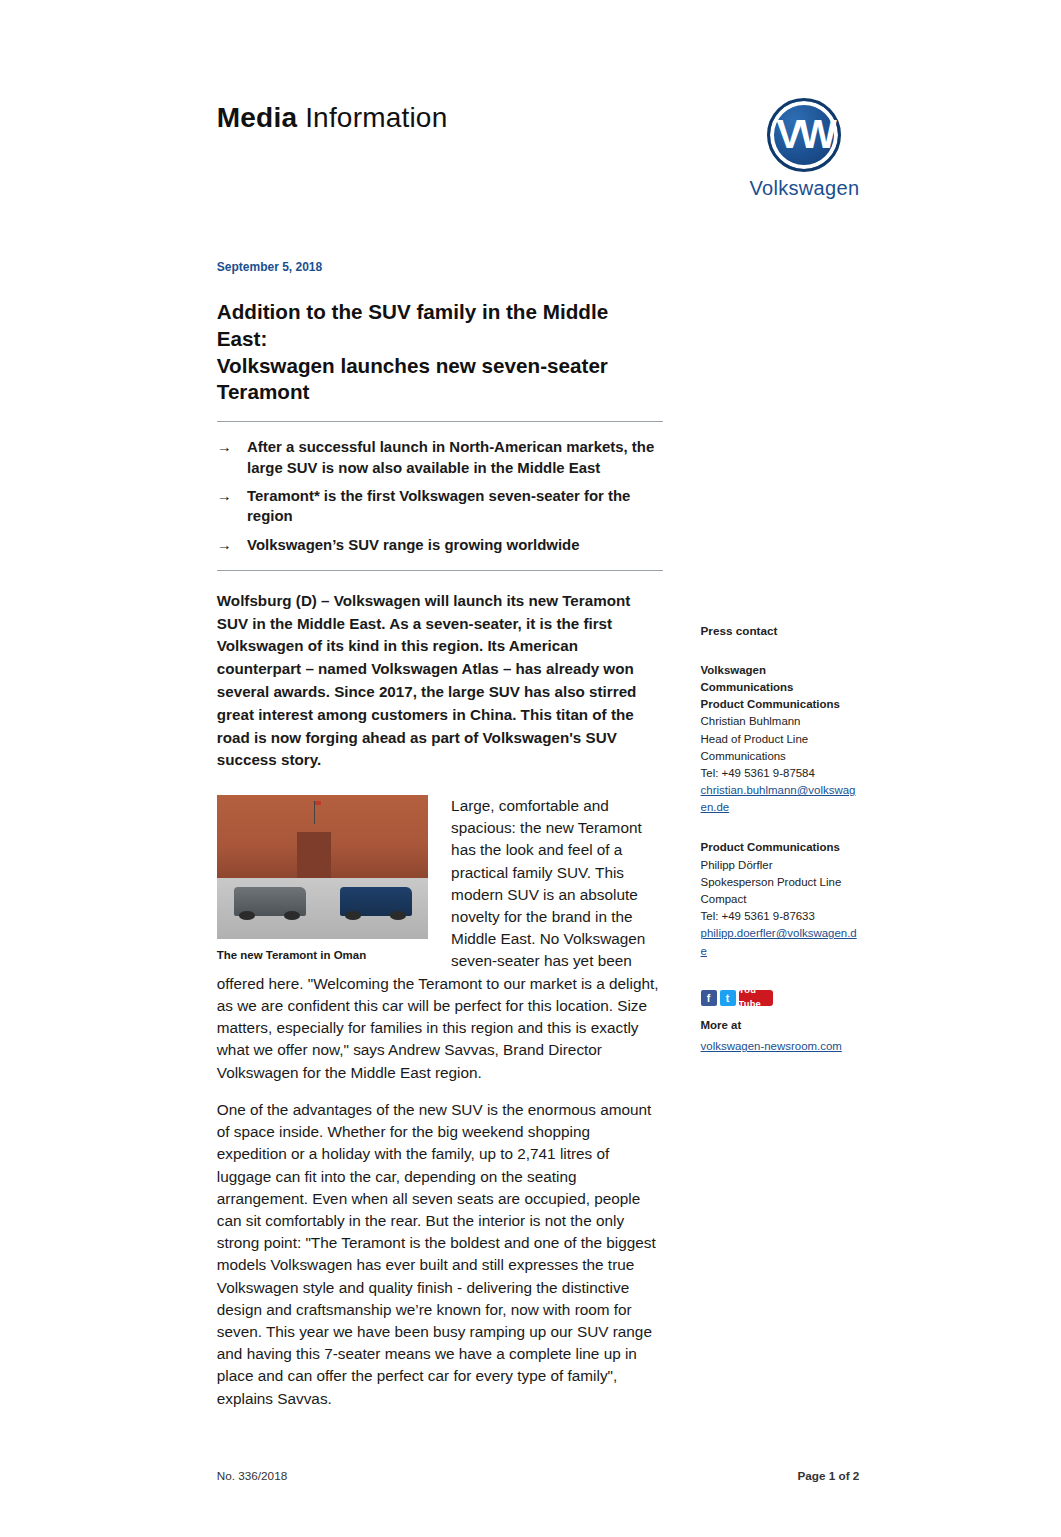Media Information
VW
Volkswagen
September 5, 2018
Addition to the SUV family in the Middle East:
Volkswagen launches new seven-seater Teramont
After a successful launch in North-American markets, the large SUV is now also available in the Middle East
Teramont* is the first Volkswagen seven-seater for the region
Volkswagen’s SUV range is growing worldwide
Wolfsburg (D) – Volkswagen will launch its new Teramont SUV in the Middle East. As a seven-seater, it is the first Volkswagen of its kind in this region. Its American counterpart – named Volkswagen Atlas – has already won several awards. Since 2017, the large SUV has also stirred great interest among customers in China. This titan of the road is now forging ahead as part of Volkswagen's SUV success story.
The new Teramont in Oman
Large, comfortable and spacious: the new Teramont has the look and feel of a practical family SUV. This modern SUV is an absolute novelty for the brand in the Middle East. No Volkswagen seven-seater has yet been offered here. "Welcoming the Teramont to our market is a delight, as we are confident this car will be perfect for this location. Size matters, especially for families in this region and this is exactly what we offer now," says Andrew Savvas, Brand Director Volkswagen for the Middle East region.
One of the advantages of the new SUV is the enormous amount of space inside. Whether for the big weekend shopping expedition or a holiday with the family, up to 2,741 litres of luggage can fit into the car, depending on the seating arrangement. Even when all seven seats are occupied, people can sit comfortably in the rear. But the interior is not the only strong point: "The Teramont is the boldest and one of the biggest models Volkswagen has ever built and still expresses the true Volkswagen style and quality finish - delivering the distinctive design and craftsmanship we’re known for, now with room for seven. This year we have been busy ramping up our SUV range and having this 7-seater means we have a complete line up in place and can offer the perfect car for every type of family", explains Savvas.
Press contact
Volkswagen Communications
Product Communications
Christian Buhlmann
Head of Product Line Communications
Tel: +49 5361 9-87584
christian.buhlmann@volkswagen.de
Product Communications
Philipp Dörfler
Spokesperson Product Line Compact
Tel: +49 5361 9-87633
philipp.doerfler@volkswagen.de
f t You Tube
More at
volkswagen-newsroom.com
No. 336/2018
Page 1 of 2